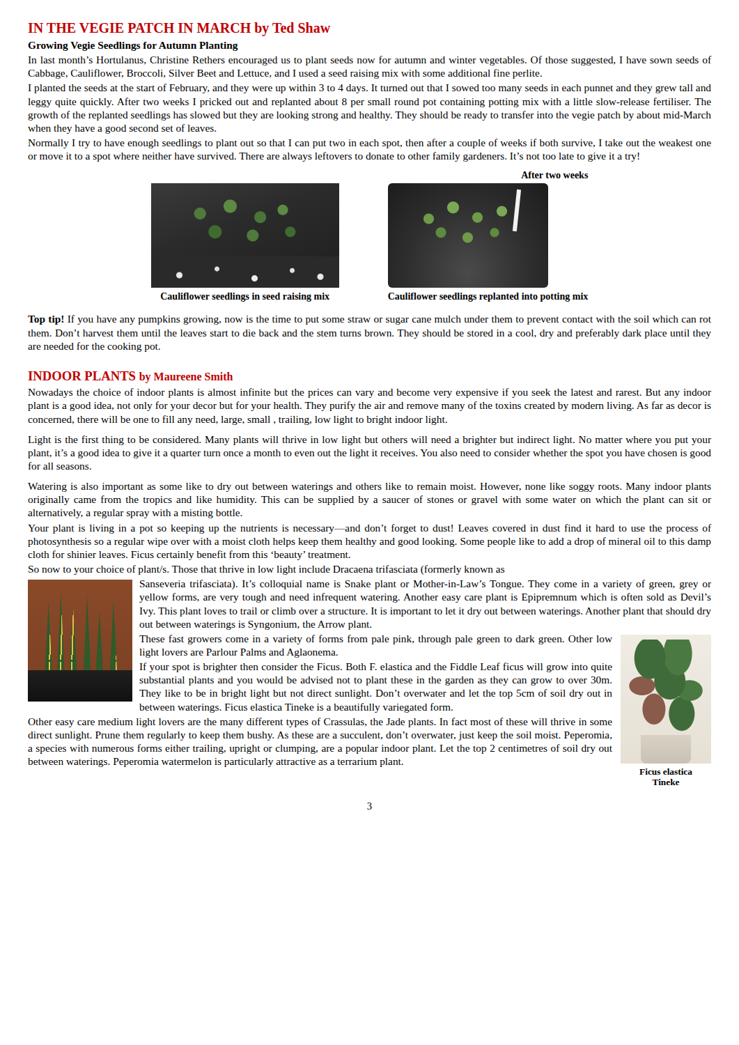IN THE VEGIE PATCH IN MARCH by Ted Shaw
Growing Vegie Seedlings for Autumn Planting
In last month’s Hortulanus, Christine Rethers encouraged us to plant seeds now for autumn and winter vegetables. Of those suggested, I have sown seeds of Cabbage, Cauliflower, Broccoli, Silver Beet and Lettuce, and I used a seed raising mix with some additional fine perlite.
I planted the seeds at the start of February, and they were up within 3 to 4 days. It turned out that I sowed too many seeds in each punnet and they grew tall and leggy quite quickly. After two weeks I pricked out and replanted about 8 per small round pot containing potting mix with a little slow-release fertiliser. The growth of the replanted seedlings has slowed but they are looking strong and healthy. They should be ready to transfer into the vegie patch by about mid-March when they have a good second set of leaves.
Normally I try to have enough seedlings to plant out so that I can put two in each spot, then after a couple of weeks if both survive, I take out the weakest one or move it to a spot where neither have survived. There are always leftovers to donate to other family gardeners. It’s not too late to give it a try!
Cauliflower seedlings in seed raising mix
After two weeks
Cauliflower seedlings replanted into potting mix
Top tip! If you have any pumpkins growing, now is the time to put some straw or sugar cane mulch under them to prevent contact with the soil which can rot them. Don’t harvest them until the leaves start to die back and the stem turns brown. They should be stored in a cool, dry and preferably dark place until they are needed for the cooking pot.
INDOOR PLANTS by Maureene Smith
Nowadays the choice of indoor plants is almost infinite but the prices can vary and become very expensive if you seek the latest and rarest. But any indoor plant is a good idea, not only for your decor but for your health. They purify the air and remove many of the toxins created by modern living. As far as decor is concerned, there will be one to fill any need, large, small , trailing, low light to bright indoor light.
Light is the first thing to be considered. Many plants will thrive in low light but others will need a brighter but indirect light. No matter where you put your plant, it’s a good idea to give it a quarter turn once a month to even out the light it receives. You also need to consider whether the spot you have chosen is good for all seasons.
Watering is also important as some like to dry out between waterings and others like to remain moist. However, none like soggy roots. Many indoor plants originally came from the tropics and like humidity. This can be supplied by a saucer of stones or gravel with some water on which the plant can sit or alternatively, a regular spray with a misting bottle.
Your plant is living in a pot so keeping up the nutrients is necessary—and don’t forget to dust! Leaves covered in dust find it hard to use the process of photosynthesis so a regular wipe over with a moist cloth helps keep them healthy and good looking. Some people like to add a drop of mineral oil to this damp cloth for shinier leaves. Ficus certainly benefit from this ‘beauty’ treatment.
So now to your choice of plant/s. Those that thrive in low light include Dracaena trifasciata (formerly known as
Dracaena trifasciata
Sanseveria trifasciata). It’s colloquial name is Snake plant or Mother-in-Law’s Tongue. They come in a variety of green, grey or yellow forms, are very tough and need infrequent watering. Another easy care plant is Epipremnum which is often sold as Devil’s Ivy. This plant loves to trail or climb over a structure. It is important to let it dry out between waterings. Another plant that should dry out between waterings is Syngonium, the Arrow plant.
Ficus elastica
Tineke
These fast growers come in a variety of forms from pale pink, through pale green to dark green. Other low light lovers are Parlour Palms and Aglaonema.
If your spot is brighter then consider the Ficus. Both F. elastica and the Fiddle Leaf ficus will grow into quite substantial plants and you would be advised not to plant these in the garden as they can grow to over 30m. They like to be in bright light but not direct sunlight. Don’t overwater and let the top 5cm of soil dry out in between waterings. Ficus elastica Tineke is a beautifully variegated form.
Other easy care medium light lovers are the many different types of Crassulas, the Jade plants. In fact most of these will thrive in some direct sunlight. Prune them regularly to keep them bushy. As these are a succulent, don’t overwater, just keep the soil moist. Peperomia, a species with numerous forms either trailing, upright or clumping, are a popular indoor plant. Let the top 2 centimetres of soil dry out between waterings. Peperomia watermelon is particularly attractive as a terrarium plant.
3